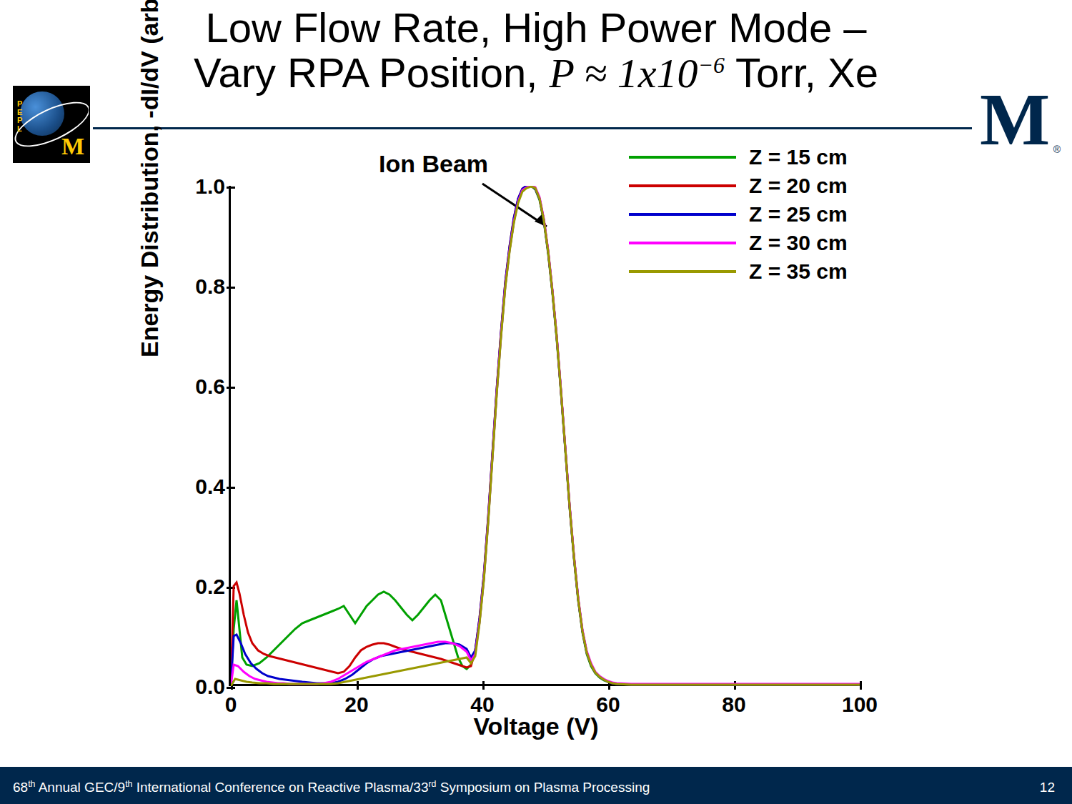Low Flow Rate, High Power Mode –
Vary RPA Position, P ≈ 1x10−6 Torr, Xe
P
E
P
L
M
M®
Energy Distribution, -dI/dV (arb.)
Voltage (V)
Z = 15 cm
Z = 20 cm
Z = 25 cm
Z = 30 cm
Z = 35 cm
Ion Beam
1.0
0.8
0.6
0.4
0.2
0.0
0
20
40
60
80
100
68th Annual GEC/9th International Conference on Reactive Plasma/33rd Symposium on Plasma Processing
12